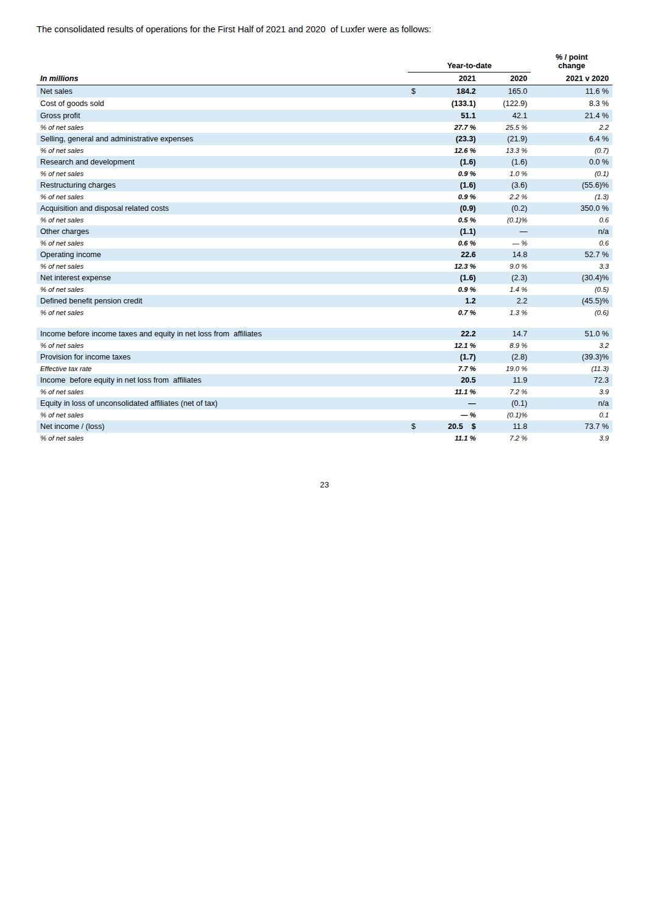The consolidated results of operations for the First Half of 2021 and 2020 of Luxfer were as follows:
| | Year-to-date | % / point change |
| --- | --- | --- |
| In millions | 2021 | 2020 | 2021 v 2020 |
| Net sales | $ | 184.2 | 165.0 | 11.6 % |
| Cost of goods sold | | (133.1) | (122.9) | 8.3 % |
| Gross profit | | 51.1 | 42.1 | 21.4 % |
| % of net sales | | 27.7 % | 25.5 % | 2.2 |
| Selling, general and administrative expenses | | (23.3) | (21.9) | 6.4 % |
| % of net sales | | 12.6 % | 13.3 % | (0.7) |
| Research and development | | (1.6) | (1.6) | 0.0 % |
| % of net sales | | 0.9 % | 1.0 % | (0.1) |
| Restructuring charges | | (1.6) | (3.6) | (55.6)% |
| % of net sales | | 0.9 % | 2.2 % | (1.3) |
| Acquisition and disposal related costs | | (0.9) | (0.2) | 350.0 % |
| % of net sales | | 0.5 % | (0.1)% | 0.6 |
| Other charges | | (1.1) | — | n/a |
| % of net sales | | 0.6 % | — % | 0.6 |
| Operating income | | 22.6 | 14.8 | 52.7 % |
| % of net sales | | 12.3 % | 9.0 % | 3.3 |
| Net interest expense | | (1.6) | (2.3) | (30.4)% |
| % of net sales | | 0.9 % | 1.4 % | (0.5) |
| Defined benefit pension credit | | 1.2 | 2.2 | (45.5)% |
| % of net sales | | 0.7 % | 1.3 % | (0.6) |
| Income before income taxes and equity in net loss from affiliates | | 22.2 | 14.7 | 51.0 % |
| % of net sales | | 12.1 % | 8.9 % | 3.2 |
| Provision for income taxes | | (1.7) | (2.8) | (39.3)% |
| Effective tax rate | | 7.7 % | 19.0 % | (11.3) |
| Income before equity in net loss from affiliates | | 20.5 | 11.9 | 72.3 |
| % of net sales | | 11.1 % | 7.2 % | 3.9 |
| Equity in loss of unconsolidated affiliates (net of tax) | | — | (0.1) | n/a |
| % of net sales | | — % | (0.1)% | 0.1 |
| Net income / (loss) | $ | 20.5 $ | 11.8 | 73.7 % |
| % of net sales | | 11.1 % | 7.2 % | 3.9 |
23